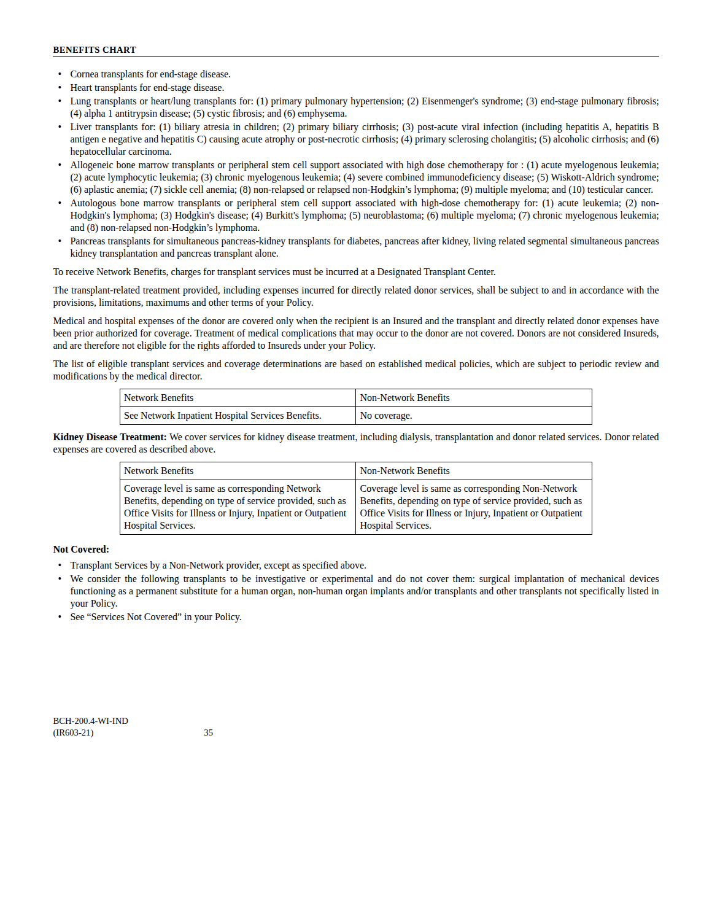BENEFITS CHART
Cornea transplants for end-stage disease.
Heart transplants for end-stage disease.
Lung transplants or heart/lung transplants for: (1) primary pulmonary hypertension; (2) Eisenmenger's syndrome; (3) end-stage pulmonary fibrosis; (4) alpha 1 antitrypsin disease; (5) cystic fibrosis; and (6) emphysema.
Liver transplants for: (1) biliary atresia in children; (2) primary biliary cirrhosis; (3) post-acute viral infection (including hepatitis A, hepatitis B antigen e negative and hepatitis C) causing acute atrophy or post-necrotic cirrhosis; (4) primary sclerosing cholangitis; (5) alcoholic cirrhosis; and (6) hepatocellular carcinoma.
Allogeneic bone marrow transplants or peripheral stem cell support associated with high dose chemotherapy for : (1) acute myelogenous leukemia; (2) acute lymphocytic leukemia; (3) chronic myelogenous leukemia; (4) severe combined immunodeficiency disease; (5) Wiskott-Aldrich syndrome; (6) aplastic anemia; (7) sickle cell anemia; (8) non-relapsed or relapsed non-Hodgkin’s lymphoma; (9) multiple myeloma; and (10) testicular cancer.
Autologous bone marrow transplants or peripheral stem cell support associated with high-dose chemotherapy for: (1) acute leukemia; (2) non-Hodgkin's lymphoma; (3) Hodgkin's disease; (4) Burkitt's lymphoma; (5) neuroblastoma; (6) multiple myeloma; (7) chronic myelogenous leukemia; and (8) non-relapsed non-Hodgkin’s lymphoma.
Pancreas transplants for simultaneous pancreas-kidney transplants for diabetes, pancreas after kidney, living related segmental simultaneous pancreas kidney transplantation and pancreas transplant alone.
To receive Network Benefits, charges for transplant services must be incurred at a Designated Transplant Center.
The transplant-related treatment provided, including expenses incurred for directly related donor services, shall be subject to and in accordance with the provisions, limitations, maximums and other terms of your Policy.
Medical and hospital expenses of the donor are covered only when the recipient is an Insured and the transplant and directly related donor expenses have been prior authorized for coverage. Treatment of medical complications that may occur to the donor are not covered. Donors are not considered Insureds, and are therefore not eligible for the rights afforded to Insureds under your Policy.
The list of eligible transplant services and coverage determinations are based on established medical policies, which are subject to periodic review and modifications by the medical director.
| Network Benefits | Non-Network Benefits |
| --- | --- |
| See Network Inpatient Hospital Services Benefits. | No coverage. |
Kidney Disease Treatment: We cover services for kidney disease treatment, including dialysis, transplantation and donor related services. Donor related expenses are covered as described above.
| Network Benefits | Non-Network Benefits |
| --- | --- |
| Coverage level is same as corresponding Network Benefits, depending on type of service provided, such as Office Visits for Illness or Injury, Inpatient or Outpatient Hospital Services. | Coverage level is same as corresponding Non-Network Benefits, depending on type of service provided, such as Office Visits for Illness or Injury, Inpatient or Outpatient Hospital Services. |
Not Covered:
Transplant Services by a Non-Network provider, except as specified above.
We consider the following transplants to be investigative or experimental and do not cover them: surgical implantation of mechanical devices functioning as a permanent substitute for a human organ, non-human organ implants and/or transplants and other transplants not specifically listed in your Policy.
See “Services Not Covered” in your Policy.
BCH-200.4-WI-IND
(IR603-21) 35